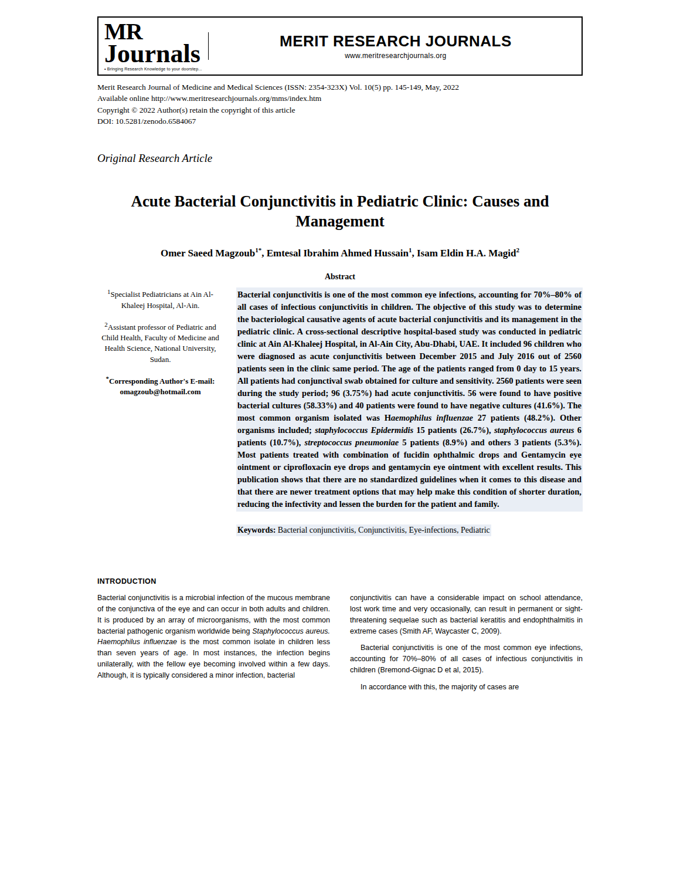MR
Journals
• Bringing Research Knowledge to your doorstep...
MERIT RESEARCH JOURNALS
www.meritresearchjournals.org
Merit Research Journal of Medicine and Medical Sciences (ISSN: 2354-323X) Vol. 10(5) pp. 145-149, May, 2022
Available online http://www.meritresearchjournals.org/mms/index.htm
Copyright © 2022 Author(s) retain the copyright of this article
DOI: 10.5281/zenodo.6584067
Original Research Article
Acute Bacterial Conjunctivitis in Pediatric Clinic: Causes and Management
Omer Saeed Magzoub1*, Emtesal Ibrahim Ahmed Hussain1, Isam Eldin H.A. Magid2
Abstract
1Specialist Pediatricians at Ain Al-Khaleej Hospital, Al-Ain.
2Assistant professor of Pediatric and Child Health, Faculty of Medicine and Health Science, National University, Sudan.
*Corresponding Author's E-mail: omagzoub@hotmail.com
Bacterial conjunctivitis is one of the most common eye infections, accounting for 70%–80% of all cases of infectious conjunctivitis in children. The objective of this study was to determine the bacteriological causative agents of acute bacterial conjunctivitis and its management in the pediatric clinic. A cross-sectional descriptive hospital-based study was conducted in pediatric clinic at Ain Al-Khaleej Hospital, in Al-Ain City, Abu-Dhabi, UAE. It included 96 children who were diagnosed as acute conjunctivitis between December 2015 and July 2016 out of 2560 patients seen in the clinic same period. The age of the patients ranged from 0 day to 15 years. All patients had conjunctival swab obtained for culture and sensitivity. 2560 patients were seen during the study period; 96 (3.75%) had acute conjunctivitis. 56 were found to have positive bacterial cultures (58.33%) and 40 patients were found to have negative cultures (41.6%). The most common organism isolated was Haemophilus influenzae 27 patients (48.2%). Other organisms included; staphylococcus Epidermidis 15 patients (26.7%), staphylococcus aureus 6 patients (10.7%), streptococcus pneumoniae 5 patients (8.9%) and others 3 patients (5.3%). Most patients treated with combination of fucidin ophthalmic drops and Gentamycin eye ointment or ciprofloxacin eye drops and gentamycin eye ointment with excellent results. This publication shows that there are no standardized guidelines when it comes to this disease and that there are newer treatment options that may help make this condition of shorter duration, reducing the infectivity and lessen the burden for the patient and family.
Keywords: Bacterial conjunctivitis, Conjunctivitis, Eye-infections, Pediatric
INTRODUCTION
Bacterial conjunctivitis is a microbial infection of the mucous membrane of the conjunctiva of the eye and can occur in both adults and children. It is produced by an array of microorganisms, with the most common bacterial pathogenic organism worldwide being Staphylococcus aureus. Haemophilus influenzae is the most common isolate in children less than seven years of age. In most instances, the infection begins unilaterally, with the fellow eye becoming involved within a few days. Although, it is typically considered a minor infection, bacterial
conjunctivitis can have a considerable impact on school attendance, lost work time and very occasionally, can result in permanent or sight-threatening sequelae such as bacterial keratitis and endophthalmitis in extreme cases (Smith AF, Waycaster C, 2009).
Bacterial conjunctivitis is one of the most common eye infections, accounting for 70%–80% of all cases of infectious conjunctivitis in children (Bremond-Gignac D et al, 2015).
In accordance with this, the majority of cases are